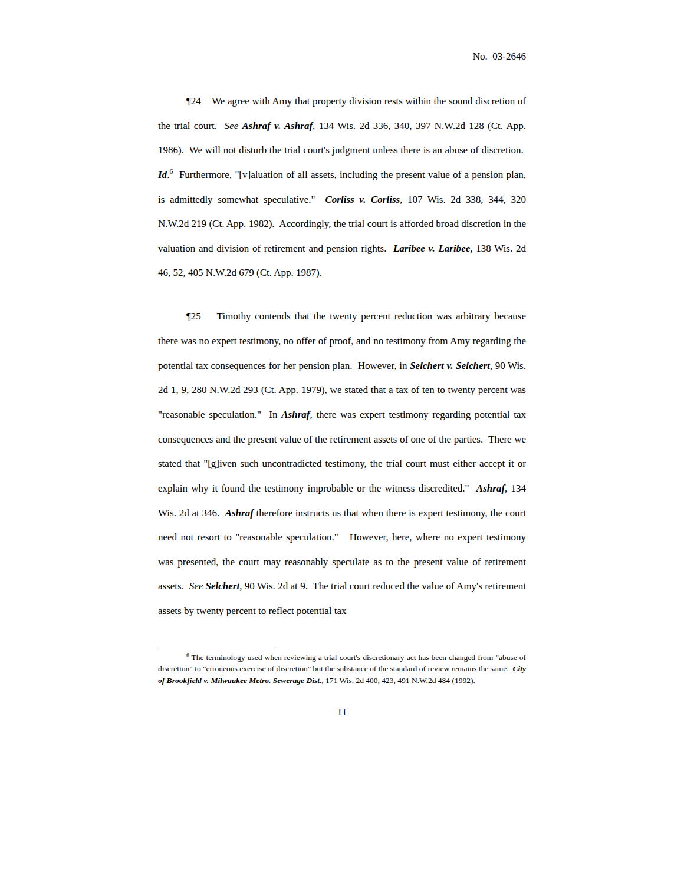No. 03-2646
¶24 We agree with Amy that property division rests within the sound discretion of the trial court. See Ashraf v. Ashraf, 134 Wis. 2d 336, 340, 397 N.W.2d 128 (Ct. App. 1986). We will not disturb the trial court's judgment unless there is an abuse of discretion. Id.6 Furthermore, "[v]aluation of all assets, including the present value of a pension plan, is admittedly somewhat speculative." Corliss v. Corliss, 107 Wis. 2d 338, 344, 320 N.W.2d 219 (Ct. App. 1982). Accordingly, the trial court is afforded broad discretion in the valuation and division of retirement and pension rights. Laribee v. Laribee, 138 Wis. 2d 46, 52, 405 N.W.2d 679 (Ct. App. 1987).
¶25 Timothy contends that the twenty percent reduction was arbitrary because there was no expert testimony, no offer of proof, and no testimony from Amy regarding the potential tax consequences for her pension plan. However, in Selchert v. Selchert, 90 Wis. 2d 1, 9, 280 N.W.2d 293 (Ct. App. 1979), we stated that a tax of ten to twenty percent was "reasonable speculation." In Ashraf, there was expert testimony regarding potential tax consequences and the present value of the retirement assets of one of the parties. There we stated that "[g]iven such uncontradicted testimony, the trial court must either accept it or explain why it found the testimony improbable or the witness discredited." Ashraf, 134 Wis. 2d at 346. Ashraf therefore instructs us that when there is expert testimony, the court need not resort to "reasonable speculation." However, here, where no expert testimony was presented, the court may reasonably speculate as to the present value of retirement assets. See Selchert, 90 Wis. 2d at 9. The trial court reduced the value of Amy's retirement assets by twenty percent to reflect potential tax
6 The terminology used when reviewing a trial court's discretionary act has been changed from "abuse of discretion" to "erroneous exercise of discretion" but the substance of the standard of review remains the same. City of Brookfield v. Milwaukee Metro. Sewerage Dist., 171 Wis. 2d 400, 423, 491 N.W.2d 484 (1992).
11